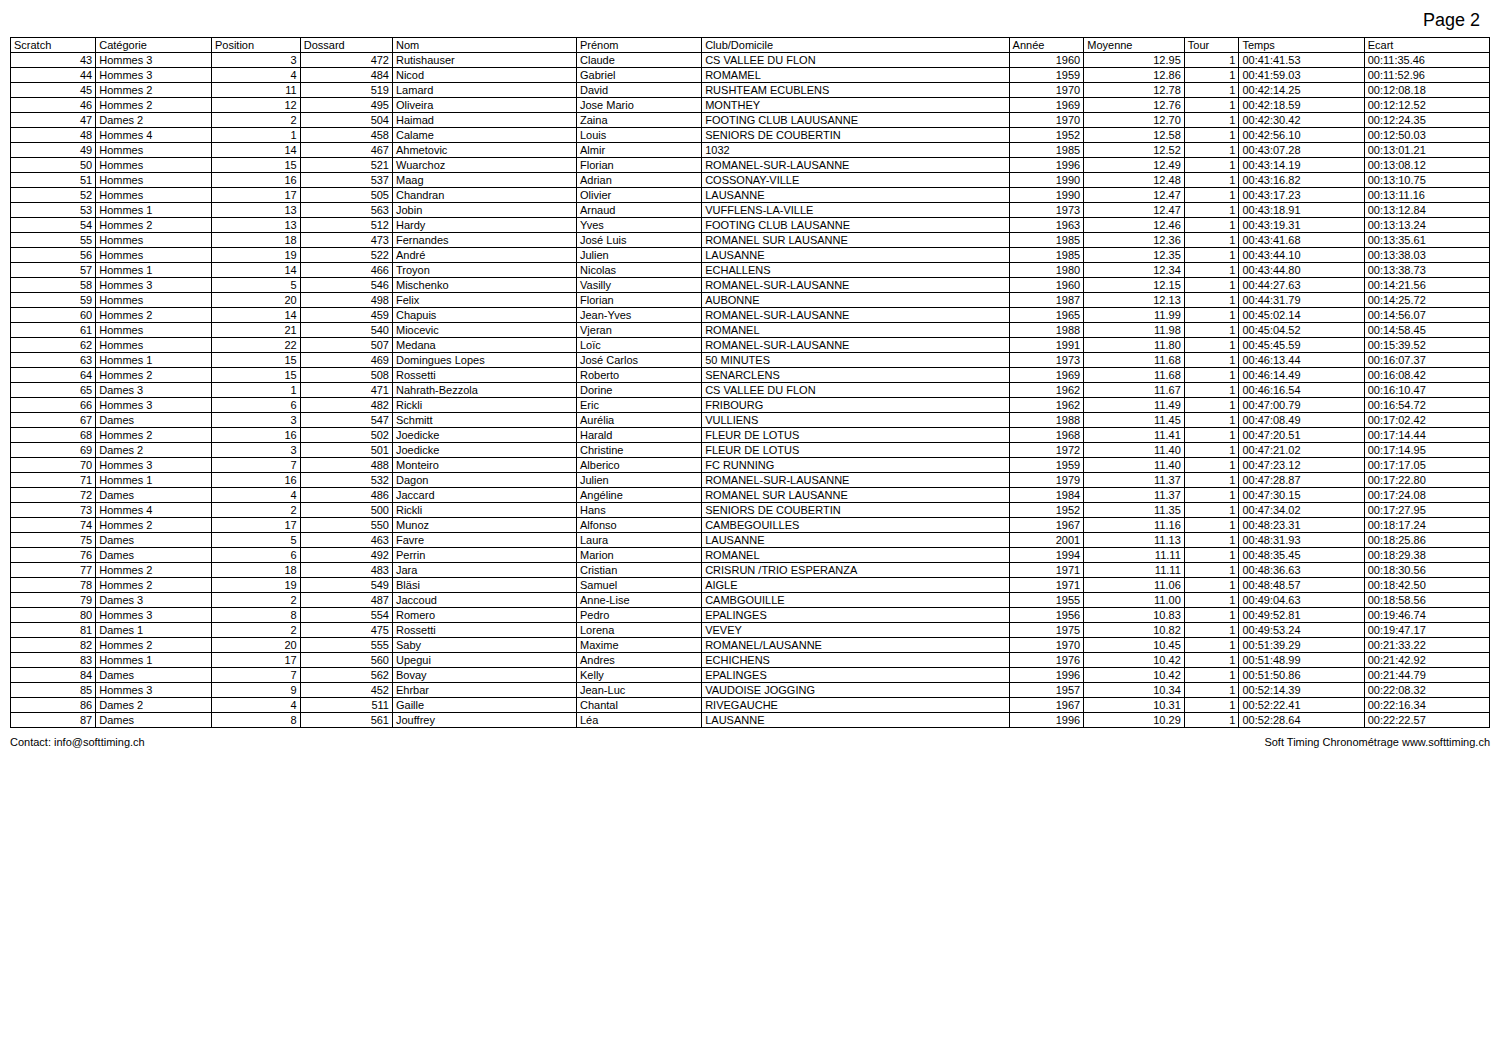Page 2
| Scratch | Catégorie | Position | Dossard | Nom | Prénom | Club/Domicile | Année | Moyenne | Tour | Temps | Ecart |
| --- | --- | --- | --- | --- | --- | --- | --- | --- | --- | --- | --- |
| 43 | Hommes 3 | 3 | 472 | Rutishauser | Claude | CS VALLEE DU FLON | 1960 | 12.95 | 1 | 00:41:41.53 | 00:11:35.46 |
| 44 | Hommes 3 | 4 | 484 | Nicod | Gabriel | ROMAMEL | 1959 | 12.86 | 1 | 00:41:59.03 | 00:11:52.96 |
| 45 | Hommes 2 | 11 | 519 | Lamard | David | RUSHTEAM ECUBLENS | 1970 | 12.78 | 1 | 00:42:14.25 | 00:12:08.18 |
| 46 | Hommes 2 | 12 | 495 | Oliveira | Jose Mario | MONTHEY | 1969 | 12.76 | 1 | 00:42:18.59 | 00:12:12.52 |
| 47 | Dames 2 | 2 | 504 | Haimad | Zaina | FOOTING CLUB LAUUSANNE | 1970 | 12.70 | 1 | 00:42:30.42 | 00:12:24.35 |
| 48 | Hommes 4 | 1 | 458 | Calame | Louis | SENIORS DE COUBERTIN | 1952 | 12.58 | 1 | 00:42:56.10 | 00:12:50.03 |
| 49 | Hommes | 14 | 467 | Ahmetovic | Almir | 1032 | 1985 | 12.52 | 1 | 00:43:07.28 | 00:13:01.21 |
| 50 | Hommes | 15 | 521 | Wuarchoz | Florian | ROMANEL-SUR-LAUSANNE | 1996 | 12.49 | 1 | 00:43:14.19 | 00:13:08.12 |
| 51 | Hommes | 16 | 537 | Maag | Adrian | COSSONAY-VILLE | 1990 | 12.48 | 1 | 00:43:16.82 | 00:13:10.75 |
| 52 | Hommes | 17 | 505 | Chandran | Olivier | LAUSANNE | 1990 | 12.47 | 1 | 00:43:17.23 | 00:13:11.16 |
| 53 | Hommes 1 | 13 | 563 | Jobin | Arnaud | VUFFLENS-LA-VILLE | 1973 | 12.47 | 1 | 00:43:18.91 | 00:13:12.84 |
| 54 | Hommes 2 | 13 | 512 | Hardy | Yves | FOOTING CLUB LAUSANNE | 1963 | 12.46 | 1 | 00:43:19.31 | 00:13:13.24 |
| 55 | Hommes | 18 | 473 | Fernandes | José Luis | ROMANEL SUR LAUSANNE | 1985 | 12.36 | 1 | 00:43:41.68 | 00:13:35.61 |
| 56 | Hommes | 19 | 522 | André | Julien | LAUSANNE | 1985 | 12.35 | 1 | 00:43:44.10 | 00:13:38.03 |
| 57 | Hommes 1 | 14 | 466 | Troyon | Nicolas | ECHALLENS | 1980 | 12.34 | 1 | 00:43:44.80 | 00:13:38.73 |
| 58 | Hommes 3 | 5 | 546 | Mischenko | Vasilly | ROMANEL-SUR-LAUSANNE | 1960 | 12.15 | 1 | 00:44:27.63 | 00:14:21.56 |
| 59 | Hommes | 20 | 498 | Felix | Florian | AUBONNE | 1987 | 12.13 | 1 | 00:44:31.79 | 00:14:25.72 |
| 60 | Hommes 2 | 14 | 459 | Chapuis | Jean-Yves | ROMANEL-SUR-LAUSANNE | 1965 | 11.99 | 1 | 00:45:02.14 | 00:14:56.07 |
| 61 | Hommes | 21 | 540 | Miocevic | Vjeran | ROMANEL | 1988 | 11.98 | 1 | 00:45:04.52 | 00:14:58.45 |
| 62 | Hommes | 22 | 507 | Medana | Loïc | ROMANEL-SUR-LAUSANNE | 1991 | 11.80 | 1 | 00:45:45.59 | 00:15:39.52 |
| 63 | Hommes 1 | 15 | 469 | Domingues Lopes | José Carlos | 50 MINUTES | 1973 | 11.68 | 1 | 00:46:13.44 | 00:16:07.37 |
| 64 | Hommes 2 | 15 | 508 | Rossetti | Roberto | SENARCLENS | 1969 | 11.68 | 1 | 00:46:14.49 | 00:16:08.42 |
| 65 | Dames 3 | 1 | 471 | Nahrath-Bezzola | Dorine | CS VALLEE DU FLON | 1962 | 11.67 | 1 | 00:46:16.54 | 00:16:10.47 |
| 66 | Hommes 3 | 6 | 482 | Rickli | Eric | FRIBOURG | 1962 | 11.49 | 1 | 00:47:00.79 | 00:16:54.72 |
| 67 | Dames | 3 | 547 | Schmitt | Aurélia | VULLIENS | 1988 | 11.45 | 1 | 00:47:08.49 | 00:17:02.42 |
| 68 | Hommes 2 | 16 | 502 | Joedicke | Harald | FLEUR DE LOTUS | 1968 | 11.41 | 1 | 00:47:20.51 | 00:17:14.44 |
| 69 | Dames 2 | 3 | 501 | Joedicke | Christine | FLEUR DE LOTUS | 1972 | 11.40 | 1 | 00:47:21.02 | 00:17:14.95 |
| 70 | Hommes 3 | 7 | 488 | Monteiro | Alberico | FC RUNNING | 1959 | 11.40 | 1 | 00:47:23.12 | 00:17:17.05 |
| 71 | Hommes 1 | 16 | 532 | Dagon | Julien | ROMANEL-SUR-LAUSANNE | 1979 | 11.37 | 1 | 00:47:28.87 | 00:17:22.80 |
| 72 | Dames | 4 | 486 | Jaccard | Angéline | ROMANEL SUR LAUSANNE | 1984 | 11.37 | 1 | 00:47:30.15 | 00:17:24.08 |
| 73 | Hommes 4 | 2 | 500 | Rickli | Hans | SENIORS DE COUBERTIN | 1952 | 11.35 | 1 | 00:47:34.02 | 00:17:27.95 |
| 74 | Hommes 2 | 17 | 550 | Munoz | Alfonso | CAMBEGOUILLES | 1967 | 11.16 | 1 | 00:48:23.31 | 00:18:17.24 |
| 75 | Dames | 5 | 463 | Favre | Laura | LAUSANNE | 2001 | 11.13 | 1 | 00:48:31.93 | 00:18:25.86 |
| 76 | Dames | 6 | 492 | Perrin | Marion | ROMANEL | 1994 | 11.11 | 1 | 00:48:35.45 | 00:18:29.38 |
| 77 | Hommes 2 | 18 | 483 | Jara | Cristian | CRISRUN /TRIO ESPERANZA | 1971 | 11.11 | 1 | 00:48:36.63 | 00:18:30.56 |
| 78 | Hommes 2 | 19 | 549 | Bläsi | Samuel | AIGLE | 1971 | 11.06 | 1 | 00:48:48.57 | 00:18:42.50 |
| 79 | Dames 3 | 2 | 487 | Jaccoud | Anne-Lise | CAMBGOUILLE | 1955 | 11.00 | 1 | 00:49:04.63 | 00:18:58.56 |
| 80 | Hommes 3 | 8 | 554 | Romero | Pedro | EPALINGES | 1956 | 10.83 | 1 | 00:49:52.81 | 00:19:46.74 |
| 81 | Dames 1 | 2 | 475 | Rossetti | Lorena | VEVEY | 1975 | 10.82 | 1 | 00:49:53.24 | 00:19:47.17 |
| 82 | Hommes 2 | 20 | 555 | Saby | Maxime | ROMANEL/LAUSANNE | 1970 | 10.45 | 1 | 00:51:39.29 | 00:21:33.22 |
| 83 | Hommes 1 | 17 | 560 | Upegui | Andres | ECHICHENS | 1976 | 10.42 | 1 | 00:51:48.99 | 00:21:42.92 |
| 84 | Dames | 7 | 562 | Bovay | Kelly | EPALINGES | 1996 | 10.42 | 1 | 00:51:50.86 | 00:21:44.79 |
| 85 | Hommes 3 | 9 | 452 | Ehrbar | Jean-Luc | VAUDOISE JOGGING | 1957 | 10.34 | 1 | 00:52:14.39 | 00:22:08.32 |
| 86 | Dames 2 | 4 | 511 | Gaille | Chantal | RIVEGAUCHE | 1967 | 10.31 | 1 | 00:52:22.41 | 00:22:16.34 |
| 87 | Dames | 8 | 561 | Jouffrey | Léa | LAUSANNE | 1996 | 10.29 | 1 | 00:52:28.64 | 00:22:22.57 |
Contact: info@softtiming.ch Soft Timing Chronométrage www.softtiming.ch